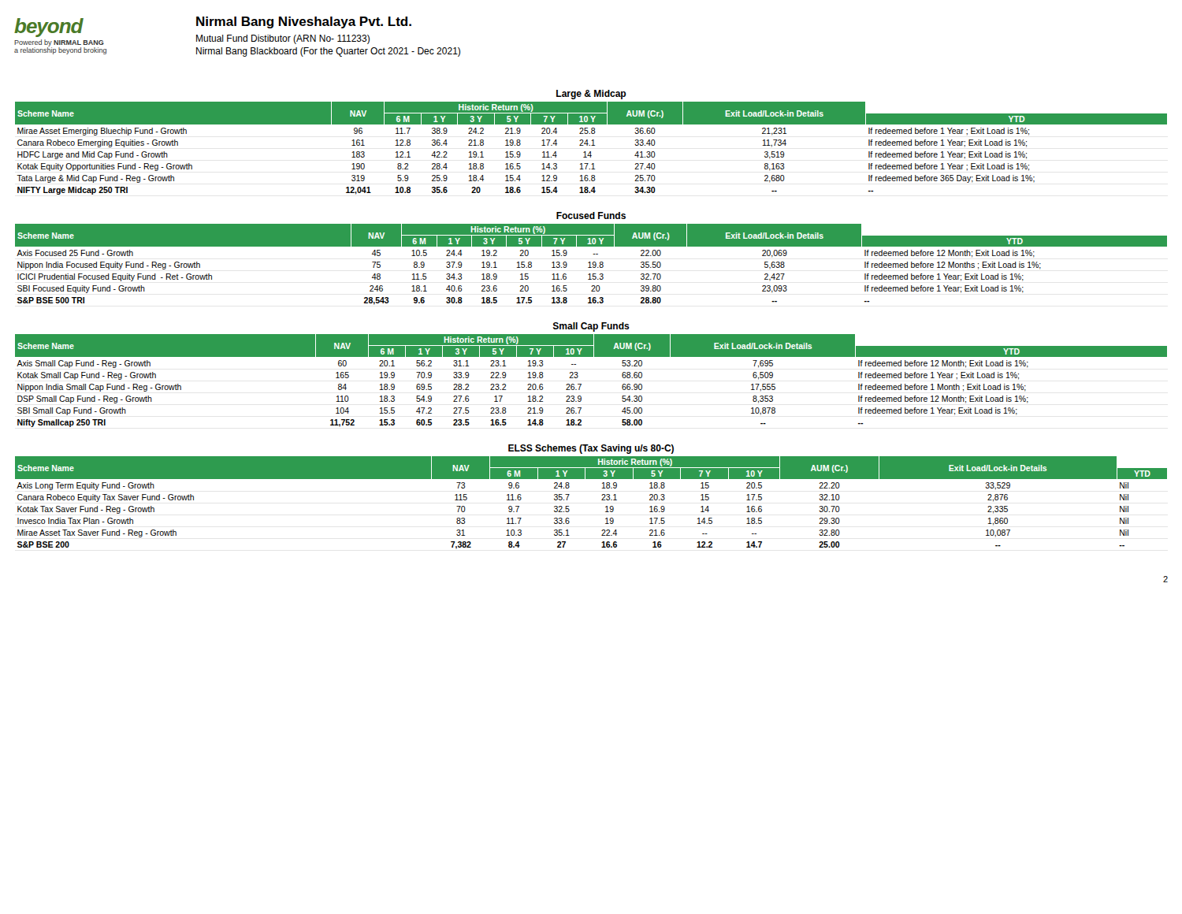beyond
Powered by NIRMAL BANG
a relationship beyond broking
Nirmal Bang Niveshalaya Pvt. Ltd.
Mutual Fund Distibutor (ARN No- 111233)
Nirmal Bang Blackboard (For the Quarter Oct 2021 - Dec 2021)
Large & Midcap
| Scheme Name | NAV | Historic Return (%) | AUM (Cr.) | Exit Load/Lock-in Details |
| --- | --- | --- | --- | --- |
| 6 M | 1 Y | 3 Y | 5 Y | 7 Y | 10 Y | YTD |
| Mirae Asset Emerging Bluechip Fund - Growth | 96 | 11.7 | 38.9 | 24.2 | 21.9 | 20.4 | 25.8 | 36.60 | 21,231 | If redeemed before 1 Year ; Exit Load is 1%; |
| Canara Robeco Emerging Equities - Growth | 161 | 12.8 | 36.4 | 21.8 | 19.8 | 17.4 | 24.1 | 33.40 | 11,734 | If redeemed before 1 Year; Exit Load is 1%; |
| HDFC Large and Mid Cap Fund - Growth | 183 | 12.1 | 42.2 | 19.1 | 15.9 | 11.4 | 14 | 41.30 | 3,519 | If redeemed before 1 Year; Exit Load is 1%; |
| Kotak Equity Opportunities Fund - Reg - Growth | 190 | 8.2 | 28.4 | 18.8 | 16.5 | 14.3 | 17.1 | 27.40 | 8,163 | If redeemed before 1 Year ; Exit Load is 1%; |
| Tata Large & Mid Cap Fund - Reg - Growth | 319 | 5.9 | 25.9 | 18.4 | 15.4 | 12.9 | 16.8 | 25.70 | 2,680 | If redeemed before 365 Day; Exit Load is 1%; |
| NIFTY Large Midcap 250 TRI | 12,041 | 10.8 | 35.6 | 20 | 18.6 | 15.4 | 18.4 | 34.30 | -- | -- |
Focused Funds
| Scheme Name | NAV | Historic Return (%) | AUM (Cr.) | Exit Load/Lock-in Details |
| --- | --- | --- | --- | --- |
| 6 M | 1 Y | 3 Y | 5 Y | 7 Y | 10 Y | YTD |
| Axis Focused 25 Fund - Growth | 45 | 10.5 | 24.4 | 19.2 | 20 | 15.9 | -- | 22.00 | 20,069 | If redeemed before 12 Month; Exit Load is 1%; |
| Nippon India Focused Equity Fund - Reg - Growth | 75 | 8.9 | 37.9 | 19.1 | 15.8 | 13.9 | 19.8 | 35.50 | 5,638 | If redeemed before 12 Months ; Exit Load is 1%; |
| ICICI Prudential Focused Equity Fund - Ret - Growth | 48 | 11.5 | 34.3 | 18.9 | 15 | 11.6 | 15.3 | 32.70 | 2,427 | If redeemed before 1 Year; Exit Load is 1%; |
| SBI Focused Equity Fund - Growth | 246 | 18.1 | 40.6 | 23.6 | 20 | 16.5 | 20 | 39.80 | 23,093 | If redeemed before 1 Year; Exit Load is 1%; |
| S&P BSE 500 TRI | 28,543 | 9.6 | 30.8 | 18.5 | 17.5 | 13.8 | 16.3 | 28.80 | -- | -- |
Small Cap Funds
| Scheme Name | NAV | Historic Return (%) | AUM (Cr.) | Exit Load/Lock-in Details |
| --- | --- | --- | --- | --- |
| 6 M | 1 Y | 3 Y | 5 Y | 7 Y | 10 Y | YTD |
| Axis Small Cap Fund - Reg - Growth | 60 | 20.1 | 56.2 | 31.1 | 23.1 | 19.3 | -- | 53.20 | 7,695 | If redeemed before 12 Month; Exit Load is 1%; |
| Kotak Small Cap Fund - Reg - Growth | 165 | 19.9 | 70.9 | 33.9 | 22.9 | 19.8 | 23 | 68.60 | 6,509 | If redeemed before 1 Year ; Exit Load is 1%; |
| Nippon India Small Cap Fund - Reg - Growth | 84 | 18.9 | 69.5 | 28.2 | 23.2 | 20.6 | 26.7 | 66.90 | 17,555 | If redeemed before 1 Month ; Exit Load is 1%; |
| DSP Small Cap Fund - Reg - Growth | 110 | 18.3 | 54.9 | 27.6 | 17 | 18.2 | 23.9 | 54.30 | 8,353 | If redeemed before 12 Month; Exit Load is 1%; |
| SBI Small Cap Fund - Growth | 104 | 15.5 | 47.2 | 27.5 | 23.8 | 21.9 | 26.7 | 45.00 | 10,878 | If redeemed before 1 Year; Exit Load is 1%; |
| Nifty Smallcap 250 TRI | 11,752 | 15.3 | 60.5 | 23.5 | 16.5 | 14.8 | 18.2 | 58.00 | -- | -- |
ELSS Schemes (Tax Saving u/s 80-C)
| Scheme Name | NAV | Historic Return (%) | AUM (Cr.) | Exit Load/Lock-in Details |
| --- | --- | --- | --- | --- |
| 6 M | 1 Y | 3 Y | 5 Y | 7 Y | 10 Y | YTD |
| Axis Long Term Equity Fund - Growth | 73 | 9.6 | 24.8 | 18.9 | 18.8 | 15 | 20.5 | 22.20 | 33,529 | Nil |
| Canara Robeco Equity Tax Saver Fund - Growth | 115 | 11.6 | 35.7 | 23.1 | 20.3 | 15 | 17.5 | 32.10 | 2,876 | Nil |
| Kotak Tax Saver Fund - Reg - Growth | 70 | 9.7 | 32.5 | 19 | 16.9 | 14 | 16.6 | 30.70 | 2,335 | Nil |
| Invesco India Tax Plan - Growth | 83 | 11.7 | 33.6 | 19 | 17.5 | 14.5 | 18.5 | 29.30 | 1,860 | Nil |
| Mirae Asset Tax Saver Fund - Reg - Growth | 31 | 10.3 | 35.1 | 22.4 | 21.6 | -- | -- | 32.80 | 10,087 | Nil |
| S&P BSE 200 | 7,382 | 8.4 | 27 | 16.6 | 16 | 12.2 | 14.7 | 25.00 | -- | -- |
2